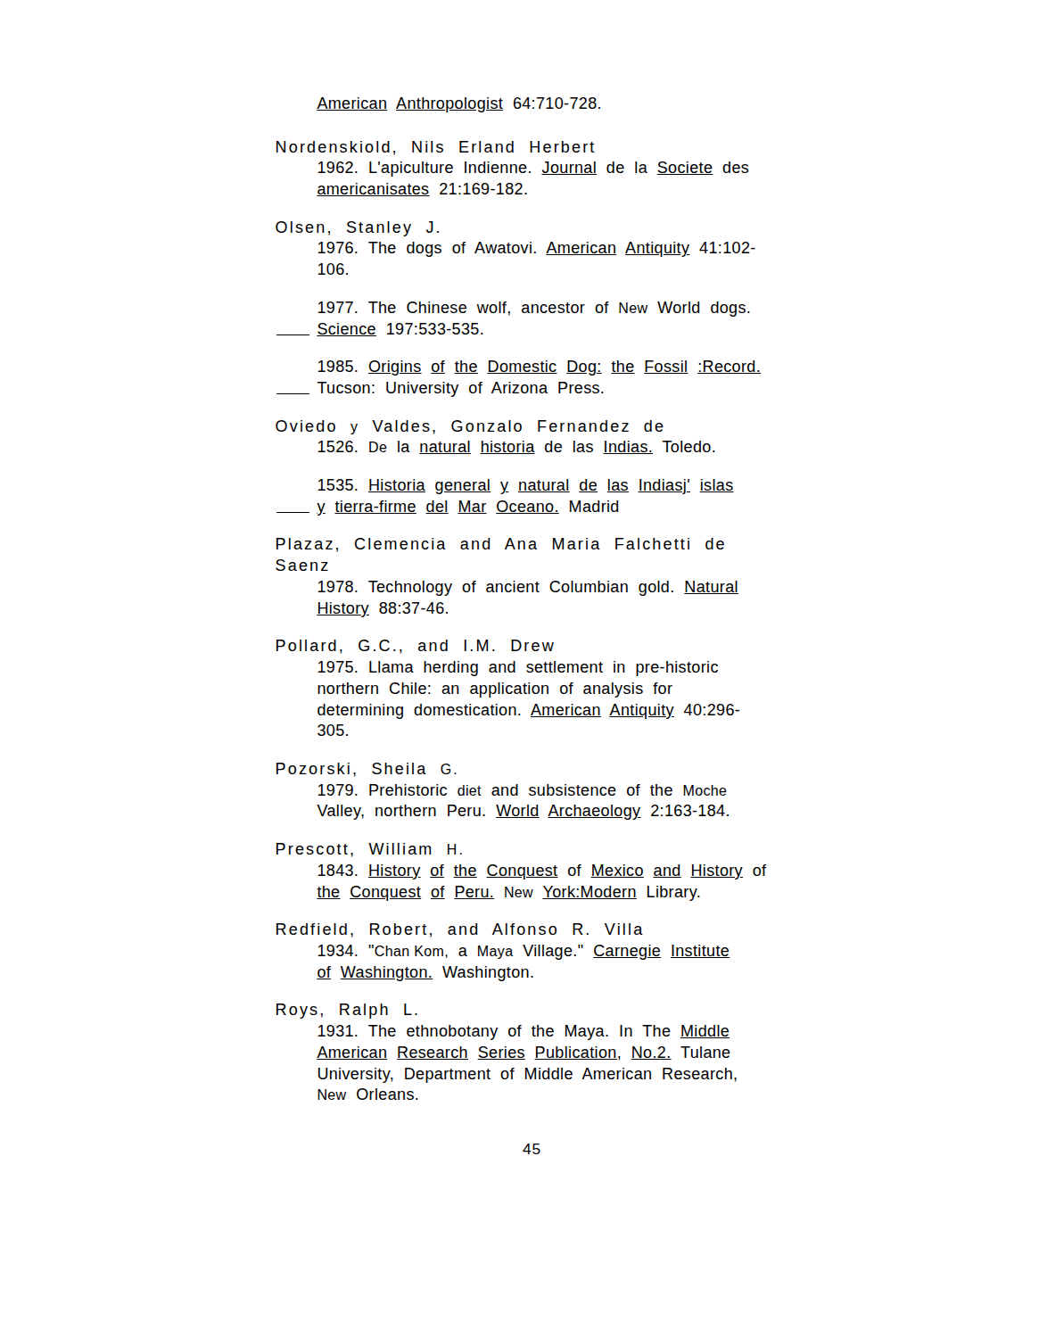American Anthropologist 64:710-728.
Nordenskiold, Nils Erland Herbert
1962. L'apiculture Indienne. Journal de la Societe des
americanisates 21:169-182.
Olsen, Stanley J.
1976. The dogs of Awatovi. American Antiquity 41:102-
106.
1977. The Chinese wolf, ancestor of New World dogs.
Science 197:533-535.
1985. Origins of the Domestic Dog: the Fossil :Record.
Tucson: University of Arizona Press.
Oviedo y Valdes, Gonzalo Fernandez de
1526. De la natural historia de las Indias. Toledo.
1535. Historia general y natural de las Indiasj' islas
y tierra-firme del Mar Oceano. Madrid
Plazaz, Clemencia and Ana Maria Falchetti de Saenz
1978. Technology of ancient Columbian gold. Natural
History 88:37-46.
Pollard, G.C., and I.M. Drew
1975. Llama herding and settlement in pre-historic
northern Chile: an application of analysis for
determining domestication. American Antiquity 40:296-
305.
Pozorski, Sheila G.
1979. Prehistoric diet and subsistence of the Moche
Valley, northern Peru. World Archaeology 2:163-184.
Prescott, William H.
1843. History of the Conquest of Mexico and History of
the Conquest of Peru. New York:Modern Library.
Redfield, Robert, and Alfonso R. Villa
1934. "Chan Kom, a Maya Village." Carnegie Institute
of Washington. Washington.
Roys, Ralph L.
1931. The ethnobotany of the Maya. In The Middle
American Research Series Publication, No.2. Tulane
University, Department of Middle American Research,
New Orleans.
45